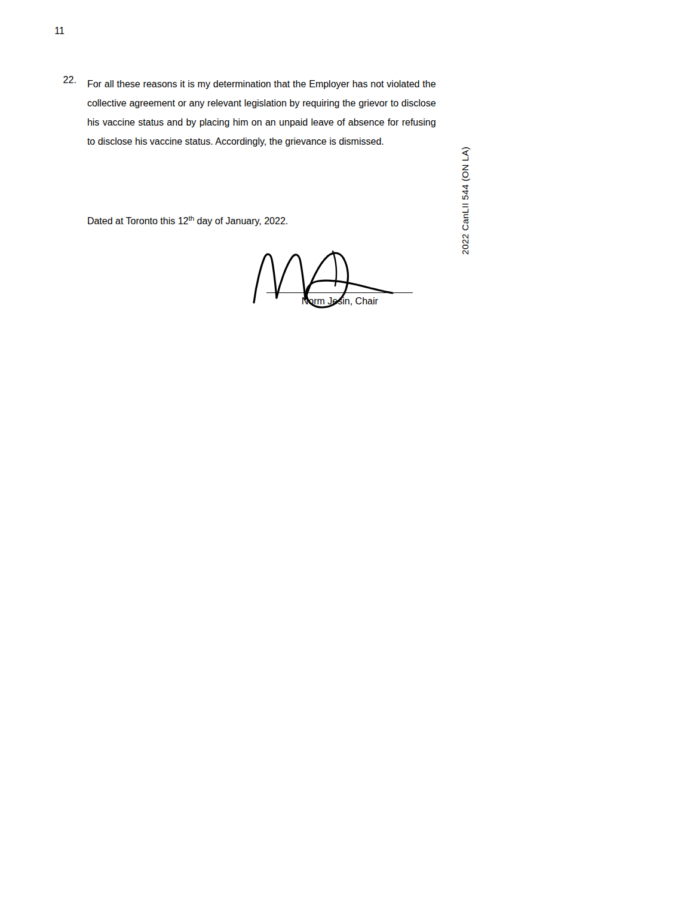11
2022 CanLII 544 (ON LA)
22.
For all these reasons it is my determination that the Employer has not violated the collective agreement or any relevant legislation by requiring the grievor to disclose his vaccine status and by placing him on an unpaid leave of absence for refusing to disclose his vaccine status. Accordingly, the grievance is dismissed.
Dated at Toronto this 12th day of January, 2022.
Norm Jesin, Chair